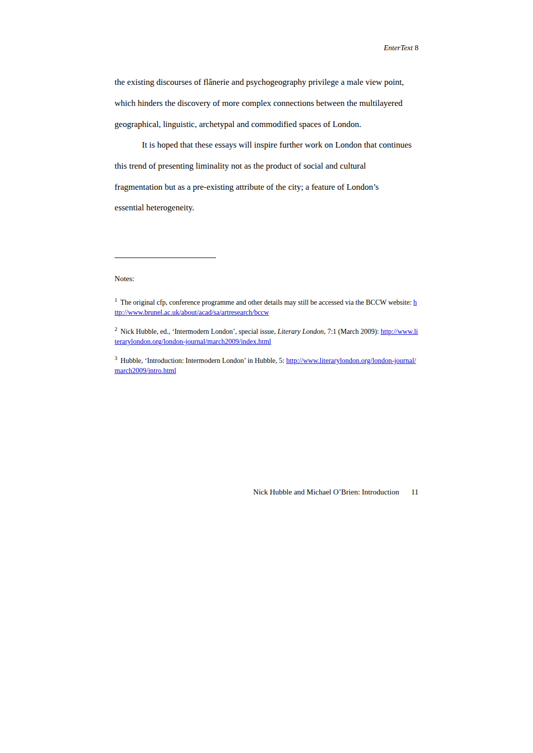EnterText 8
the existing discourses of flânerie and psychogeography privilege a male view point,
which hinders the discovery of more complex connections between the multilayered
geographical, linguistic, archetypal and commodified spaces of London.
It is hoped that these essays will inspire further work on London that continues
this trend of presenting liminality not as the product of social and cultural
fragmentation but as a pre-existing attribute of the city; a feature of London’s
essential heterogeneity.
Notes:
1 The original cfp, conference programme and other details may still be accessed via the BCCW website: http://www.brunel.ac.uk/about/acad/sa/artresearch/bccw
2 Nick Hubble, ed., ‘Intermodern London’, special issue, Literary London, 7:1 (March 2009): http://www.literarylondon.org/london-journal/march2009/index.html
3 Hubble, ‘Introduction: Intermodern London’ in Hubble, 5: http://www.literarylondon.org/london-journal/march2009/intro.html
Nick Hubble and Michael O’Brien: Introduction11